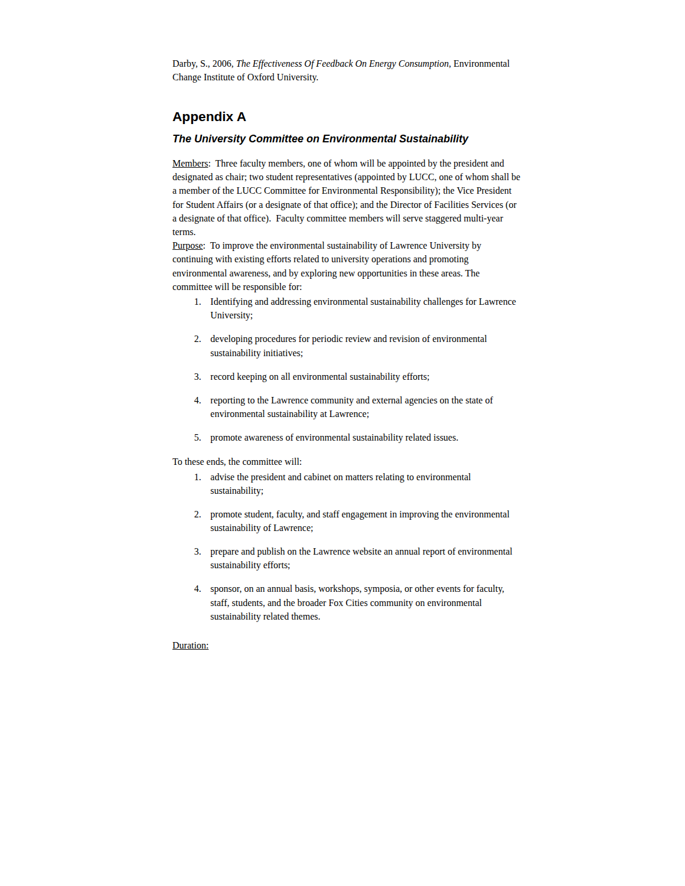Darby, S., 2006, The Effectiveness Of Feedback On Energy Consumption, Environmental Change Institute of Oxford University.
Appendix A
The University Committee on Environmental Sustainability
Members: Three faculty members, one of whom will be appointed by the president and designated as chair; two student representatives (appointed by LUCC, one of whom shall be a member of the LUCC Committee for Environmental Responsibility); the Vice President for Student Affairs (or a designate of that office); and the Director of Facilities Services (or a designate of that office). Faculty committee members will serve staggered multi-year terms.
Purpose: To improve the environmental sustainability of Lawrence University by continuing with existing efforts related to university operations and promoting environmental awareness, and by exploring new opportunities in these areas. The committee will be responsible for:
Identifying and addressing environmental sustainability challenges for Lawrence University;
developing procedures for periodic review and revision of environmental sustainability initiatives;
record keeping on all environmental sustainability efforts;
reporting to the Lawrence community and external agencies on the state of environmental sustainability at Lawrence;
promote awareness of environmental sustainability related issues.
To these ends, the committee will:
advise the president and cabinet on matters relating to environmental sustainability;
promote student, faculty, and staff engagement in improving the environmental sustainability of Lawrence;
prepare and publish on the Lawrence website an annual report of environmental sustainability efforts;
sponsor, on an annual basis, workshops, symposia, or other events for faculty, staff, students, and the broader Fox Cities community on environmental sustainability related themes.
Duration: